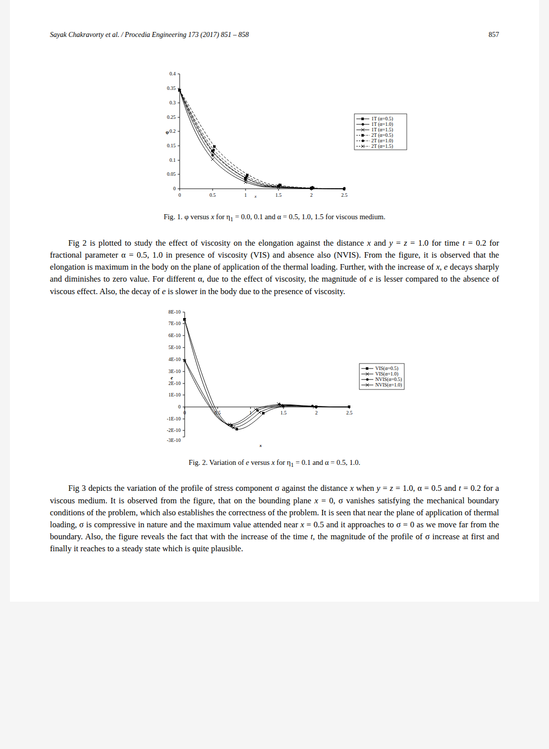Sayak Chakravorty et al. / Procedia Engineering 173 (2017) 851 – 858 857
0.4 0.35 0.3 0.25 0.2 0.15 0.1 0.05 0 φ 0 0.5 1 1.5 2 2.5 x 1T (α=0.5) 1T (α=1.0) 1T (α=1.5) 2T (α=0.5) 2T (α=1.0) 2T (α=1.5)
Fig. 1. φ versus x for η1 = 0.0, 0.1 and α = 0.5, 1.0, 1.5 for viscous medium.
Fig 2 is plotted to study the effect of viscosity on the elongation against the distance x and y = z = 1.0 for time t = 0.2 for fractional parameter α = 0.5, 1.0 in presence of viscosity (VIS) and absence also (NVIS). From the figure, it is observed that the elongation is maximum in the body on the plane of application of the thermal loading. Further, with the increase of x, e decays sharply and diminishes to zero value. For different α, due to the effect of viscosity, the magnitude of e is lesser compared to the absence of viscous effect. Also, the decay of e is slower in the body due to the presence of viscosity.
8E-10 7E-10 6E-10 5E-10 4E-10 3E-10 2E-10 1E-10 0 -1E-10 -2E-10 -3E-10 e 0 0.5 1 1.5 2 2.5 x VIS(α=0.5) VIS(α=1.0) NVIS(α=0.5) NVIS(α=1.0)
Fig. 2. Variation of e versus x for η1 = 0.1 and α = 0.5, 1.0.
Fig 3 depicts the variation of the profile of stress component σ against the distance x when y = z = 1.0, α = 0.5 and t = 0.2 for a viscous medium. It is observed from the figure, that on the bounding plane x = 0, σ vanishes satisfying the mechanical boundary conditions of the problem, which also establishes the correctness of the problem. It is seen that near the plane of application of thermal loading, σ is compressive in nature and the maximum value attended near x = 0.5 and it approaches to σ = 0 as we move far from the boundary. Also, the figure reveals the fact that with the increase of the time t, the magnitude of the profile of σ increase at first and finally it reaches to a steady state which is quite plausible.